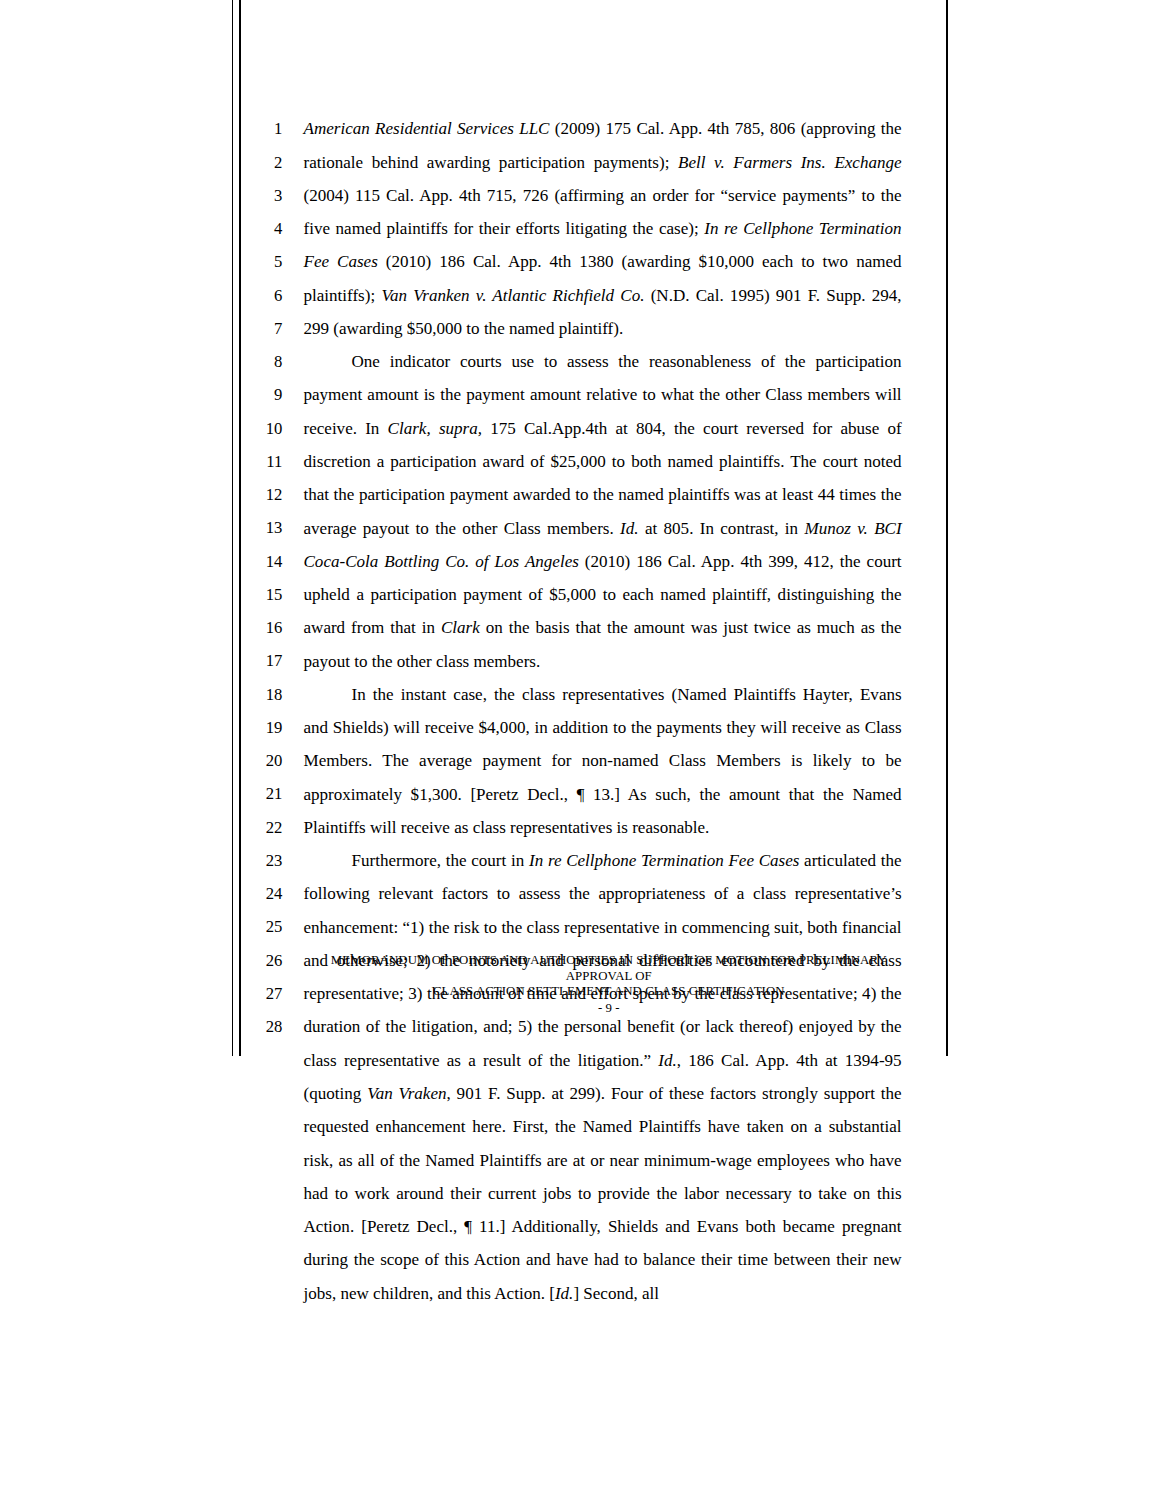1
2
3
4
5
6
7
8
9
10
11
12
13
14
15
16
17
18
19
20
21
22
23
24
25
26
27
28
American Residential Services LLC (2009) 175 Cal. App. 4th 785, 806 (approving the rationale behind awarding participation payments); Bell v. Farmers Ins. Exchange (2004) 115 Cal. App. 4th 715, 726 (affirming an order for “service payments” to the five named plaintiffs for their efforts litigating the case); In re Cellphone Termination Fee Cases (2010) 186 Cal. App. 4th 1380 (awarding $10,000 each to two named plaintiffs); Van Vranken v. Atlantic Richfield Co. (N.D. Cal. 1995) 901 F. Supp. 294, 299 (awarding $50,000 to the named plaintiff).
One indicator courts use to assess the reasonableness of the participation payment amount is the payment amount relative to what the other Class members will receive. In Clark, supra, 175 Cal.App.4th at 804, the court reversed for abuse of discretion a participation award of $25,000 to both named plaintiffs. The court noted that the participation payment awarded to the named plaintiffs was at least 44 times the average payout to the other Class members. Id. at 805. In contrast, in Munoz v. BCI Coca-Cola Bottling Co. of Los Angeles (2010) 186 Cal. App. 4th 399, 412, the court upheld a participation payment of $5,000 to each named plaintiff, distinguishing the award from that in Clark on the basis that the amount was just twice as much as the payout to the other class members.
In the instant case, the class representatives (Named Plaintiffs Hayter, Evans and Shields) will receive $4,000, in addition to the payments they will receive as Class Members. The average payment for non-named Class Members is likely to be approximately $1,300. [Peretz Decl., ¶ 13.] As such, the amount that the Named Plaintiffs will receive as class representatives is reasonable.
Furthermore, the court in In re Cellphone Termination Fee Cases articulated the following relevant factors to assess the appropriateness of a class representative’s enhancement: “1) the risk to the class representative in commencing suit, both financial and otherwise; 2) the notoriety and personal difficulties encountered by the class representative; 3) the amount of time and effort spent by the class representative; 4) the duration of the litigation, and; 5) the personal benefit (or lack thereof) enjoyed by the class representative as a result of the litigation.” Id., 186 Cal. App. 4th at 1394-95 (quoting Van Vraken, 901 F. Supp. at 299). Four of these factors strongly support the requested enhancement here. First, the Named Plaintiffs have taken on a substantial risk, as all of the Named Plaintiffs are at or near minimum-wage employees who have had to work around their current jobs to provide the labor necessary to take on this Action. [Peretz Decl., ¶ 11.] Additionally, Shields and Evans both became pregnant during the scope of this Action and have had to balance their time between their new jobs, new children, and this Action. [Id.] Second, all
MEMORANDUM OF POINTS AND AUTHORITIES IN SUPPORT OF MOTION FOR PRELIMINARY APPROVAL OF
CLASS ACTION SETTLEMENT AND CLASS CERTIFICATION
- 9 -